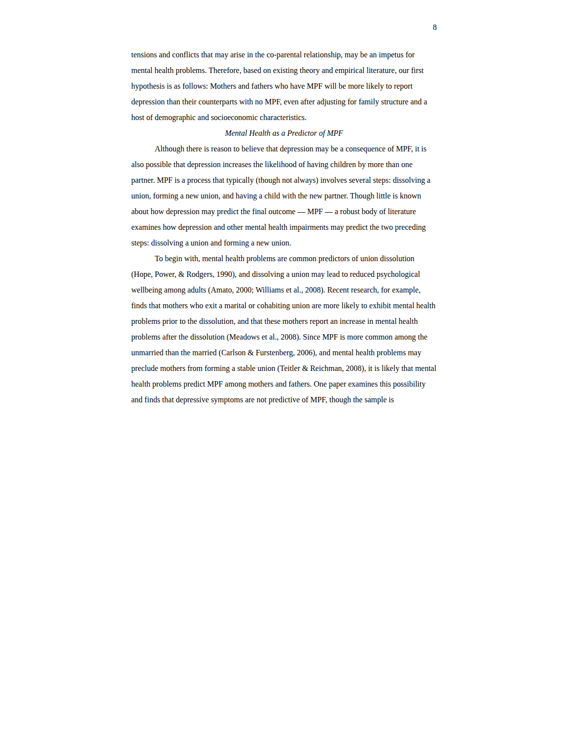8
tensions and conflicts that may arise in the co-parental relationship, may be an impetus for mental health problems. Therefore, based on existing theory and empirical literature, our first hypothesis is as follows: Mothers and fathers who have MPF will be more likely to report depression than their counterparts with no MPF, even after adjusting for family structure and a host of demographic and socioeconomic characteristics.
Mental Health as a Predictor of MPF
Although there is reason to believe that depression may be a consequence of MPF, it is also possible that depression increases the likelihood of having children by more than one partner. MPF is a process that typically (though not always) involves several steps: dissolving a union, forming a new union, and having a child with the new partner. Though little is known about how depression may predict the final outcome — MPF — a robust body of literature examines how depression and other mental health impairments may predict the two preceding steps: dissolving a union and forming a new union.
To begin with, mental health problems are common predictors of union dissolution (Hope, Power, & Rodgers, 1990), and dissolving a union may lead to reduced psychological wellbeing among adults (Amato, 2000; Williams et al., 2008). Recent research, for example, finds that mothers who exit a marital or cohabiting union are more likely to exhibit mental health problems prior to the dissolution, and that these mothers report an increase in mental health problems after the dissolution (Meadows et al., 2008). Since MPF is more common among the unmarried than the married (Carlson & Furstenberg, 2006), and mental health problems may preclude mothers from forming a stable union (Teitler & Reichman, 2008), it is likely that mental health problems predict MPF among mothers and fathers. One paper examines this possibility and finds that depressive symptoms are not predictive of MPF, though the sample is